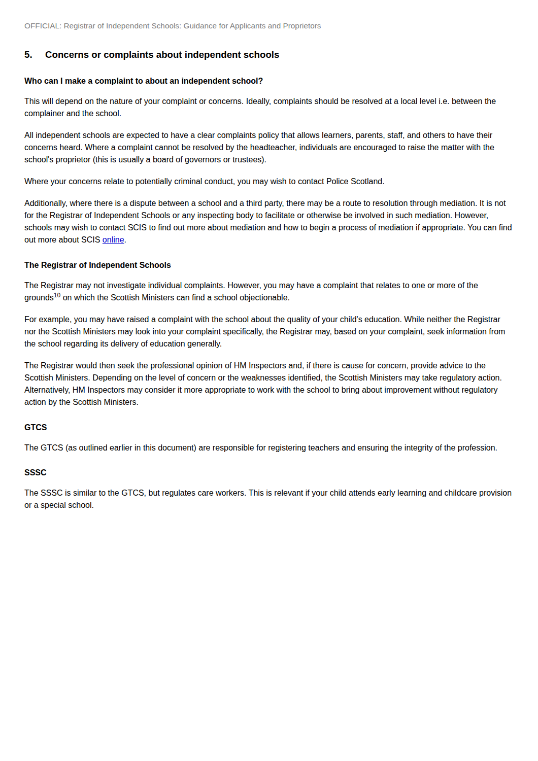OFFICIAL: Registrar of Independent Schools: Guidance for Applicants and Proprietors
5. Concerns or complaints about independent schools
Who can I make a complaint to about an independent school?
This will depend on the nature of your complaint or concerns. Ideally, complaints should be resolved at a local level i.e. between the complainer and the school.
All independent schools are expected to have a clear complaints policy that allows learners, parents, staff, and others to have their concerns heard. Where a complaint cannot be resolved by the headteacher, individuals are encouraged to raise the matter with the school's proprietor (this is usually a board of governors or trustees).
Where your concerns relate to potentially criminal conduct, you may wish to contact Police Scotland.
Additionally, where there is a dispute between a school and a third party, there may be a route to resolution through mediation. It is not for the Registrar of Independent Schools or any inspecting body to facilitate or otherwise be involved in such mediation. However, schools may wish to contact SCIS to find out more about mediation and how to begin a process of mediation if appropriate. You can find out more about SCIS online.
The Registrar of Independent Schools
The Registrar may not investigate individual complaints. However, you may have a complaint that relates to one or more of the grounds10 on which the Scottish Ministers can find a school objectionable.
For example, you may have raised a complaint with the school about the quality of your child's education. While neither the Registrar nor the Scottish Ministers may look into your complaint specifically, the Registrar may, based on your complaint, seek information from the school regarding its delivery of education generally.
The Registrar would then seek the professional opinion of HM Inspectors and, if there is cause for concern, provide advice to the Scottish Ministers. Depending on the level of concern or the weaknesses identified, the Scottish Ministers may take regulatory action. Alternatively, HM Inspectors may consider it more appropriate to work with the school to bring about improvement without regulatory action by the Scottish Ministers.
GTCS
The GTCS (as outlined earlier in this document) are responsible for registering teachers and ensuring the integrity of the profession.
SSSC
The SSSC is similar to the GTCS, but regulates care workers. This is relevant if your child attends early learning and childcare provision or a special school.